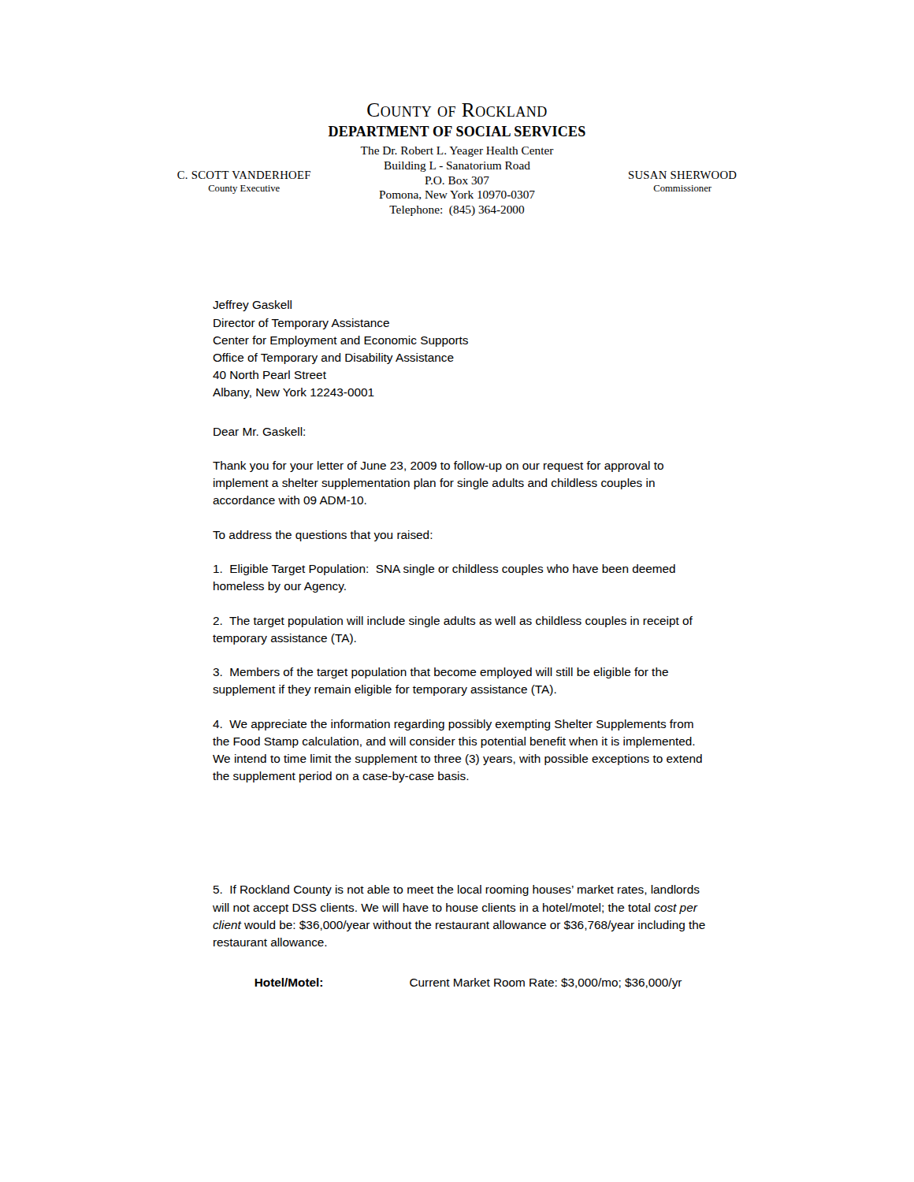C. SCOTT VANDERHOEF
County Executive
SUSAN SHERWOOD
Commissioner
County of Rockland
DEPARTMENT OF SOCIAL SERVICES
The Dr. Robert L. Yeager Health Center
Building L - Sanatorium Road
P.O. Box 307
Pomona, New York 10970-0307
Telephone: (845) 364-2000
Jeffrey Gaskell
Director of Temporary Assistance
Center for Employment and Economic Supports
Office of Temporary and Disability Assistance
40 North Pearl Street
Albany, New York 12243-0001
Dear Mr. Gaskell:
Thank you for your letter of June 23, 2009 to follow-up on our request for approval to implement a shelter supplementation plan for single adults and childless couples in accordance with 09 ADM-10.
To address the questions that you raised:
1. Eligible Target Population: SNA single or childless couples who have been deemed homeless by our Agency.
2. The target population will include single adults as well as childless couples in receipt of temporary assistance (TA).
3. Members of the target population that become employed will still be eligible for the supplement if they remain eligible for temporary assistance (TA).
4. We appreciate the information regarding possibly exempting Shelter Supplements from the Food Stamp calculation, and will consider this potential benefit when it is implemented. We intend to time limit the supplement to three (3) years, with possible exceptions to extend the supplement period on a case-by-case basis.
5. If Rockland County is not able to meet the local rooming houses’ market rates, landlords will not accept DSS clients. We will have to house clients in a hotel/motel; the total cost per client would be: $36,000/year without the restaurant allowance or $36,768/year including the restaurant allowance.
Hotel/Motel: Current Market Room Rate: $3,000/mo; $36,000/yr